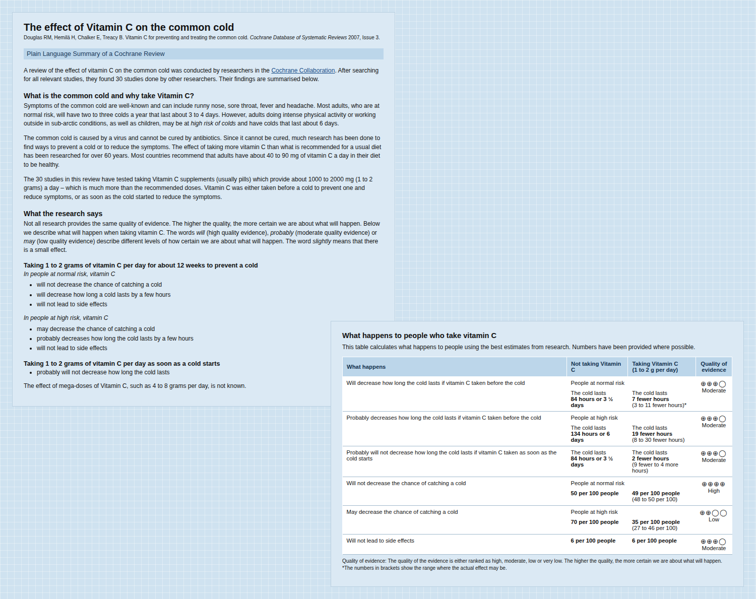The effect of Vitamin C on the common cold
Douglas RM, Hemilä H, Chalker E, Treacy B. Vitamin C for preventing and treating the common cold. Cochrane Database of Systematic Reviews 2007, Issue 3.
Plain Language Summary of a Cochrane Review
A review of the effect of vitamin C on the common cold was conducted by researchers in the Cochrane Collaboration. After searching for all relevant studies, they found 30 studies done by other researchers. Their findings are summarised below.
What is the common cold and why take Vitamin C?
Symptoms of the common cold are well-known and can include runny nose, sore throat, fever and headache. Most adults, who are at normal risk, will have two to three colds a year that last about 3 to 4 days. However, adults doing intense physical activity or working outside in sub-arctic conditions, as well as children, may be at high risk of colds and have colds that last about 6 days.
The common cold is caused by a virus and cannot be cured by antibiotics. Since it cannot be cured, much research has been done to find ways to prevent a cold or to reduce the symptoms. The effect of taking more vitamin C than what is recommended for a usual diet has been researched for over 60 years. Most countries recommend that adults have about 40 to 90 mg of vitamin C a day in their diet to be healthy.
The 30 studies in this review have tested taking Vitamin C supplements (usually pills) which provide about 1000 to 2000 mg (1 to 2 grams) a day – which is much more than the recommended doses. Vitamin C was either taken before a cold to prevent one and reduce symptoms, or as soon as the cold started to reduce the symptoms.
What the research says
Not all research provides the same quality of evidence. The higher the quality, the more certain we are about what will happen. Below we describe what will happen when taking vitamin C. The words will (high quality evidence), probably (moderate quality evidence) or may (low quality evidence) describe different levels of how certain we are about what will happen. The word slightly means that there is a small effect.
Taking 1 to 2 grams of vitamin C per day for about 12 weeks to prevent a cold
In people at normal risk, vitamin C
will not decrease the chance of catching a cold
will decrease how long a cold lasts by a few hours
will not lead to side effects
In people at high risk, vitamin C
may decrease the chance of catching a cold
probably decreases how long the cold lasts by a few hours
will not lead to side effects
Taking 1 to 2 grams of vitamin C per day as soon as a cold starts
probably will not decrease how long the cold lasts
The effect of mega-doses of Vitamin C, such as 4 to 8 grams per day, is not known.
What happens to people who take vitamin C
This table calculates what happens to people using the best estimates from research. Numbers have been provided where possible.
| What happens | Not taking Vitamin C | Taking Vitamin C (1 to 2 g per day) | Quality of evidence |
| --- | --- | --- | --- |
| Will decrease how long the cold lasts if vitamin C taken before the cold | People at normal risk | ⊕⊕⊕◯ Moderate |
| The cold lasts 84 hours or 3 ½ days | The cold lasts 7 fewer hours (3 to 11 fewer hours)* |
| Probably decreases how long the cold lasts if vitamin C taken before the cold | People at high risk | ⊕⊕⊕◯ Moderate |
| The cold lasts 134 hours or 6 days | The cold lasts 19 fewer hours (8 to 30 fewer hours) |
| Probably will not decrease how long the cold lasts if vitamin C taken as soon as the cold starts | The cold lasts 84 hours or 3 ½ days | The cold lasts 2 fewer hours (9 fewer to 4 more hours) | ⊕⊕⊕◯ Moderate |
| Will not decrease the chance of catching a cold | People at normal risk | ⊕⊕⊕⊕ High |
| 50 per 100 people | 49 per 100 people (48 to 50 per 100) |
| May decrease the chance of catching a cold | People at high risk | ⊕⊕◯◯ Low |
| 70 per 100 people | 35 per 100 people (27 to 46 per 100) |
| Will not lead to side effects | 6 per 100 people | 6 per 100 people | ⊕⊕⊕◯ Moderate |
Quality of evidence: The quality of the evidence is either ranked as high, moderate, low or very low. The higher the quality, the more certain we are about what will happen.
*The numbers in brackets show the range where the actual effect may be.